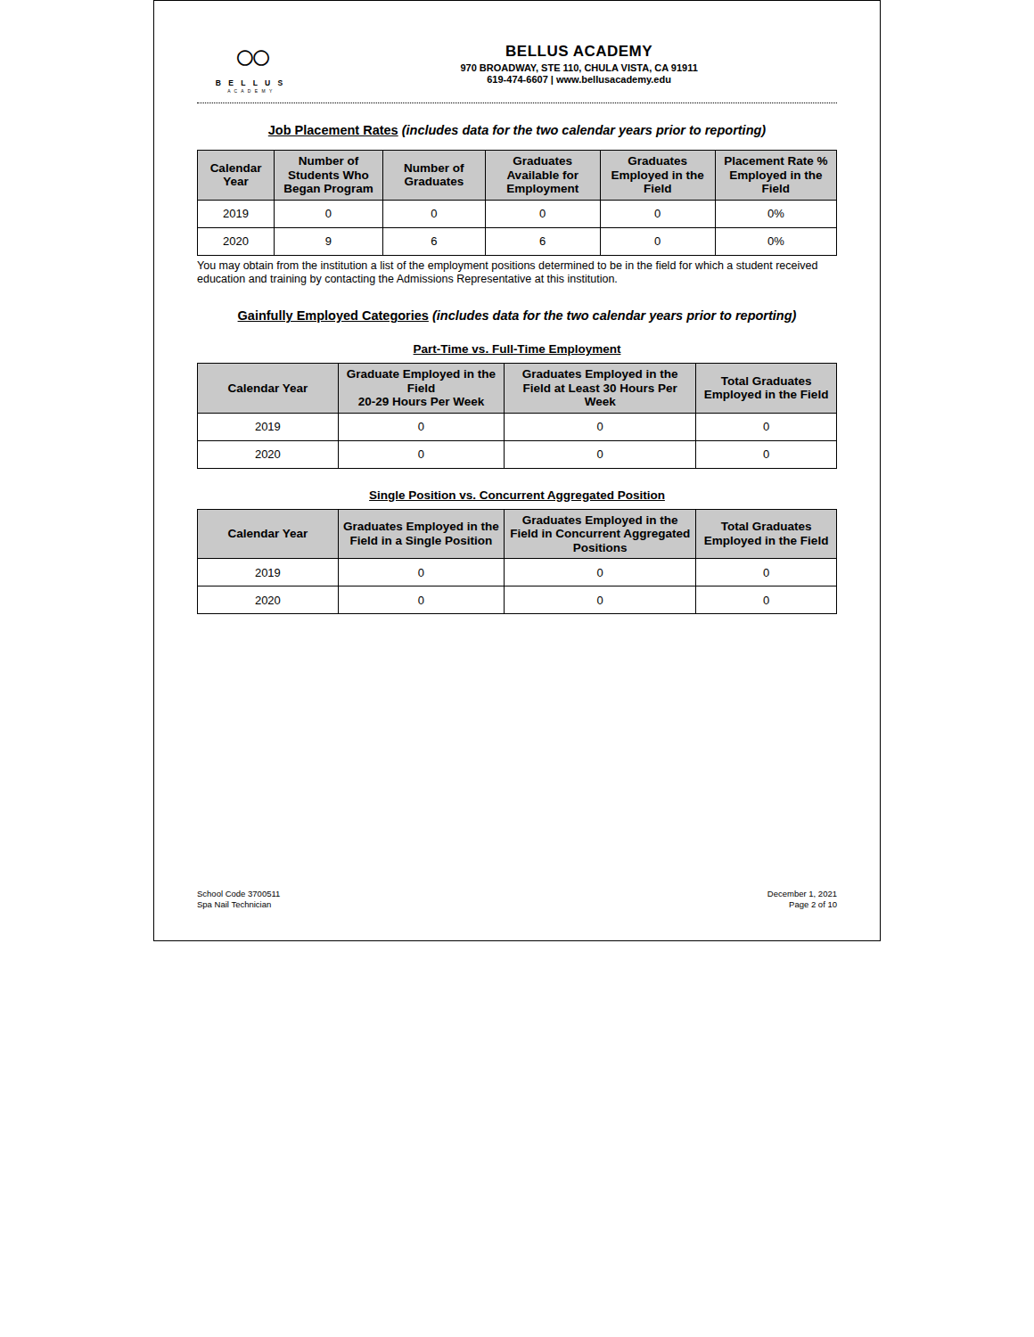○○
B E L L U S
A C A D E M Y
BELLUS ACADEMY
970 BROADWAY, STE 110, CHULA VISTA, CA 91911
619-474-6607 | www.bellusacademy.edu
Job Placement Rates (includes data for the two calendar years prior to reporting)
| Calendar Year | Number of Students Who Began Program | Number of Graduates | Graduates Available for Employment | Graduates Employed in the Field | Placement Rate % Employed in the Field |
| --- | --- | --- | --- | --- | --- |
| 2019 | 0 | 0 | 0 | 0 | 0% |
| 2020 | 9 | 6 | 6 | 0 | 0% |
You may obtain from the institution a list of the employment positions determined to be in the field for which a student received education and training by contacting the Admissions Representative at this institution.
Gainfully Employed Categories (includes data for the two calendar years prior to reporting)
Part-Time vs. Full-Time Employment
| Calendar Year | Graduate Employed in the Field 20-29 Hours Per Week | Graduates Employed in the Field at Least 30 Hours Per Week | Total Graduates Employed in the Field |
| --- | --- | --- | --- |
| 2019 | 0 | 0 | 0 |
| 2020 | 0 | 0 | 0 |
Single Position vs. Concurrent Aggregated Position
| Calendar Year | Graduates Employed in the Field in a Single Position | Graduates Employed in the Field in Concurrent Aggregated Positions | Total Graduates Employed in the Field |
| --- | --- | --- | --- |
| 2019 | 0 | 0 | 0 |
| 2020 | 0 | 0 | 0 |
School Code 3700511 Spa Nail Technician
December 1, 2021 Page 2 of 10